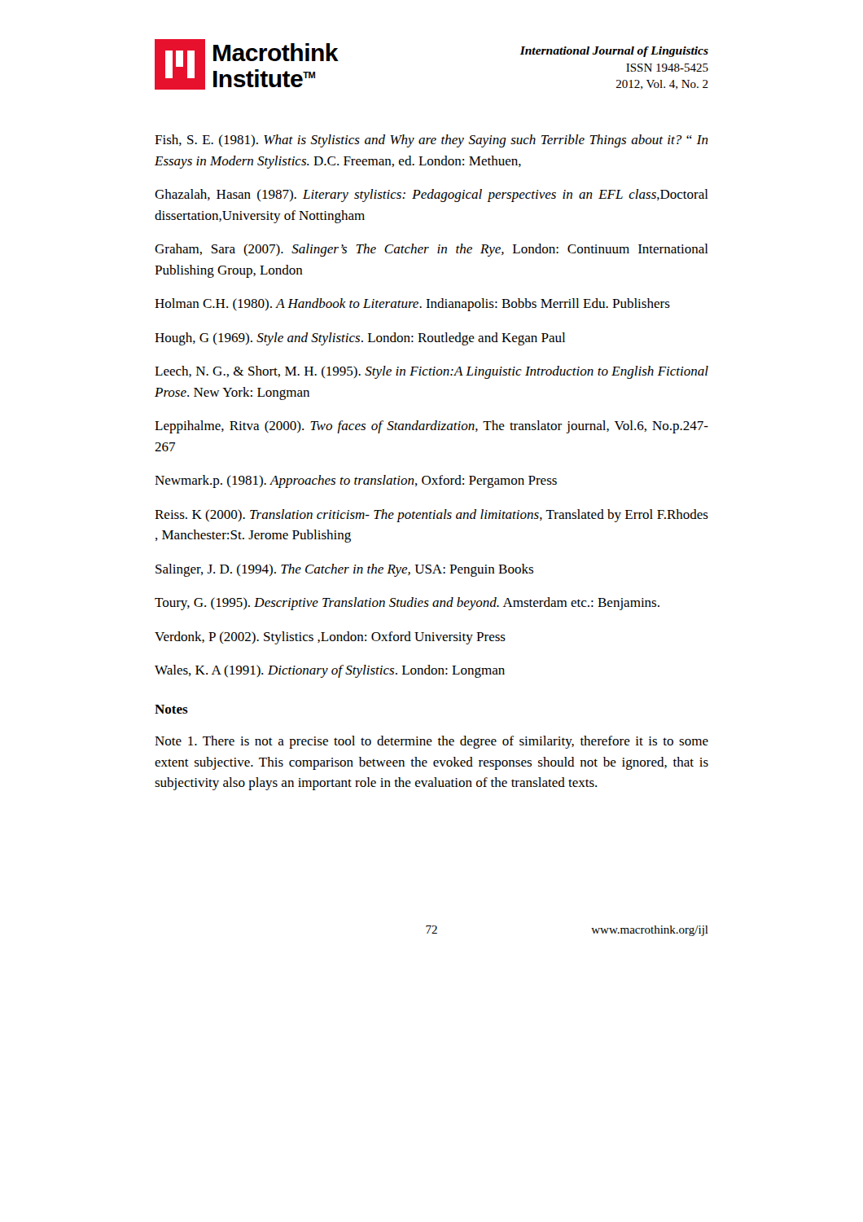Macrothink InstituteTM
International Journal of Linguistics
ISSN 1948-5425
2012, Vol. 4, No. 2
Fish, S. E. (1981). What is Stylistics and Why are they Saying such Terrible Things about it? “ In Essays in Modern Stylistics. D.C. Freeman, ed. London: Methuen,
Ghazalah, Hasan (1987). Literary stylistics: Pedagogical perspectives in an EFL class,Doctoral dissertation,University of Nottingham
Graham, Sara (2007). Salinger’s The Catcher in the Rye, London: Continuum International Publishing Group, London
Holman C.H. (1980). A Handbook to Literature. Indianapolis: Bobbs Merrill Edu. Publishers
Hough, G (1969). Style and Stylistics. London: Routledge and Kegan Paul
Leech, N. G., & Short, M. H. (1995). Style in Fiction:A Linguistic Introduction to English Fictional Prose. New York: Longman
Leppihalme, Ritva (2000). Two faces of Standardization, The translator journal, Vol.6, No.p.247-267
Newmark.p. (1981). Approaches to translation, Oxford: Pergamon Press
Reiss. K (2000). Translation criticism- The potentials and limitations, Translated by Errol F.Rhodes , Manchester:St. Jerome Publishing
Salinger, J. D. (1994). The Catcher in the Rye, USA: Penguin Books
Toury, G. (1995). Descriptive Translation Studies and beyond. Amsterdam etc.: Benjamins.
Verdonk, P (2002). Stylistics ,London: Oxford University Press
Wales, K. A (1991). Dictionary of Stylistics. London: Longman
Notes
Note 1. There is not a precise tool to determine the degree of similarity, therefore it is to some extent subjective. This comparison between the evoked responses should not be ignored, that is subjectivity also plays an important role in the evaluation of the translated texts.
72
www.macrothink.org/ijl